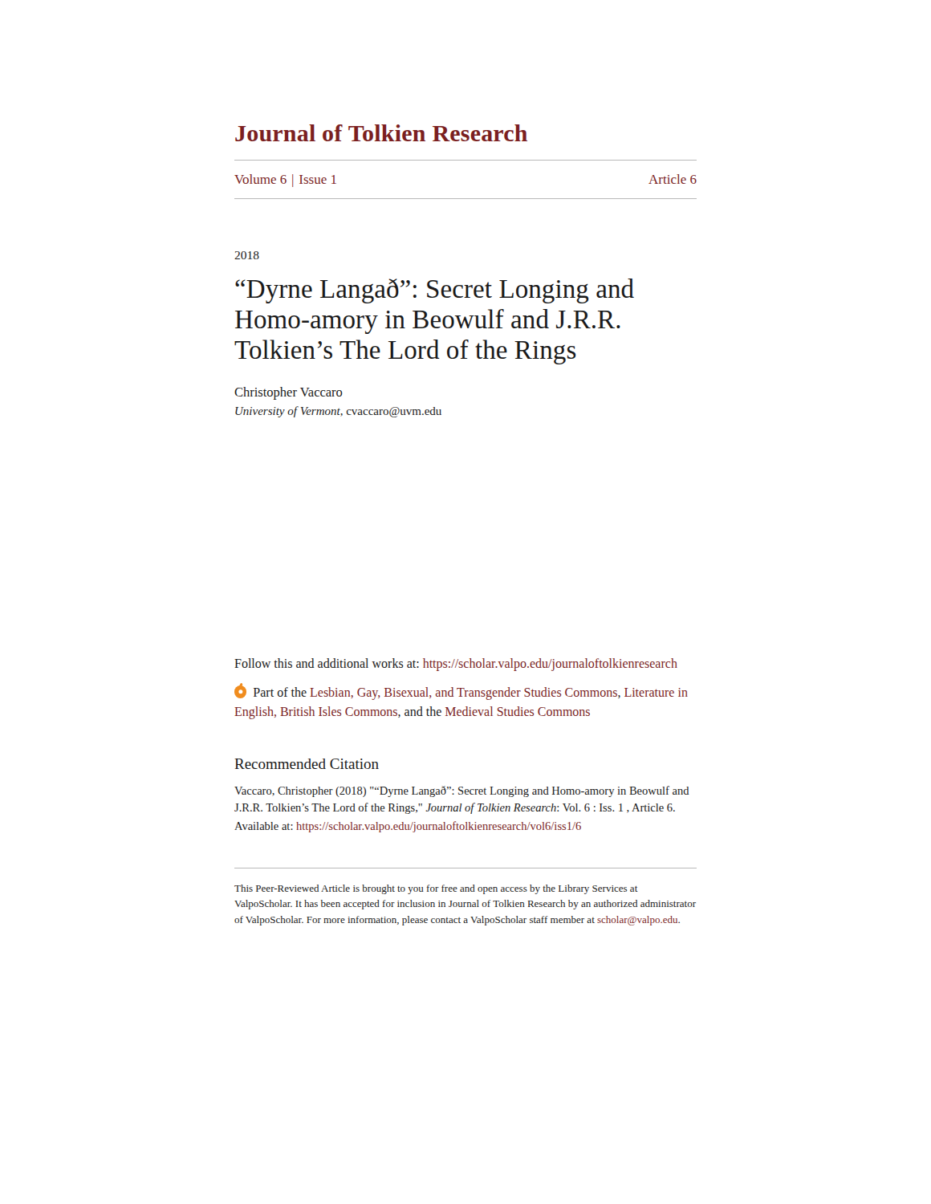Journal of Tolkien Research
Volume 6|Issue 1
Article 6
2018
“Dyrne Langað”: Secret Longing and Homo-amory in Beowulf and J.R.R. Tolkien’s The Lord of the Rings
Christopher Vaccaro
University of Vermont, cvaccaro@uvm.edu
Follow this and additional works at: https://scholar.valpo.edu/journaloftolkienresearch
Part of the Lesbian, Gay, Bisexual, and Transgender Studies Commons, Literature in English, British Isles Commons, and the Medieval Studies Commons
Recommended Citation
Vaccaro, Christopher (2018) "“Dyrne Langað”: Secret Longing and Homo-amory in Beowulf and J.R.R. Tolkien’s The Lord of the Rings," Journal of Tolkien Research: Vol. 6 : Iss. 1 , Article 6.
Available at: https://scholar.valpo.edu/journaloftolkienresearch/vol6/iss1/6
This Peer-Reviewed Article is brought to you for free and open access by the Library Services at ValpoScholar. It has been accepted for inclusion in Journal of Tolkien Research by an authorized administrator of ValpoScholar. For more information, please contact a ValpoScholar staff member at scholar@valpo.edu.